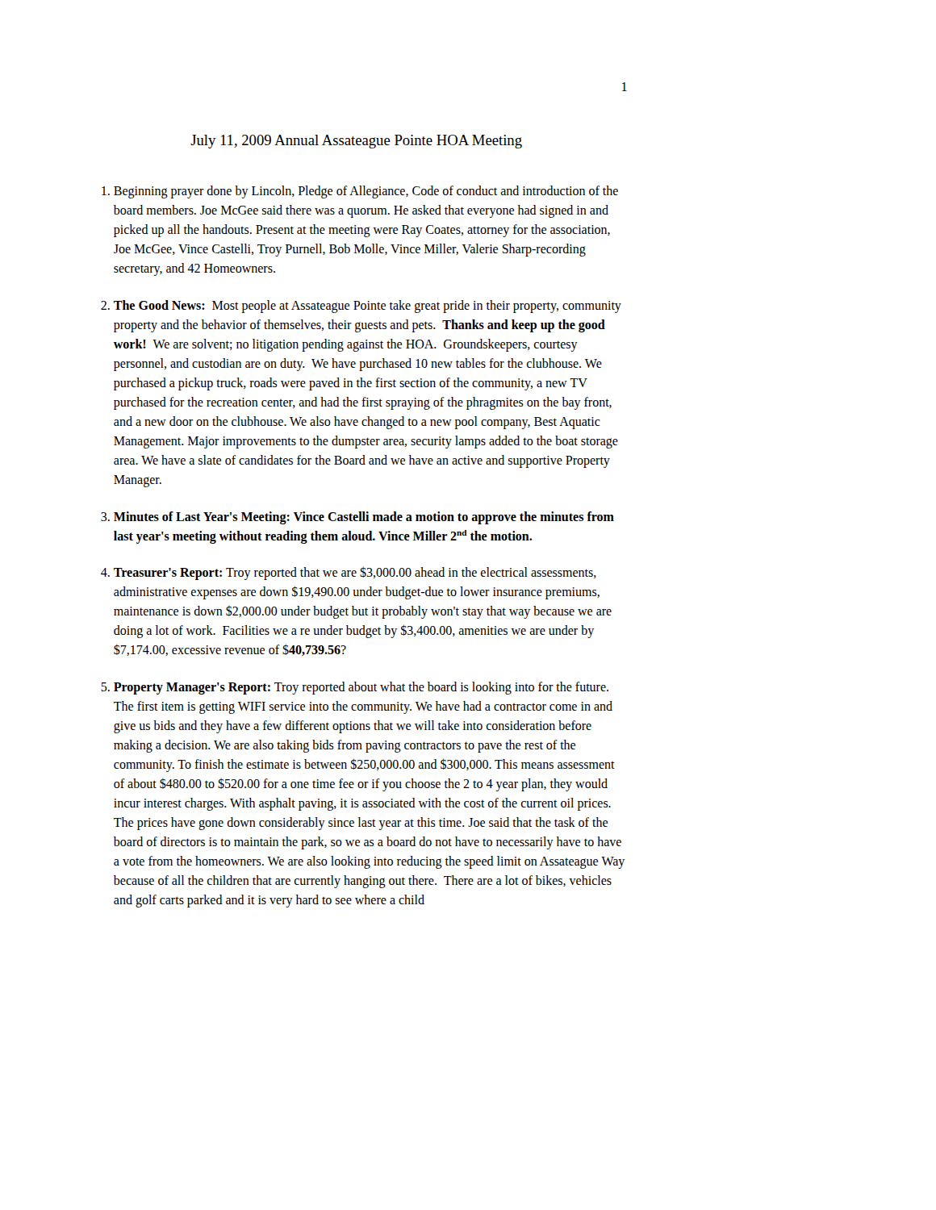1
July 11, 2009 Annual Assateague Pointe HOA Meeting
Beginning prayer done by Lincoln, Pledge of Allegiance, Code of conduct and introduction of the board members. Joe McGee said there was a quorum. He asked that everyone had signed in and picked up all the handouts. Present at the meeting were Ray Coates, attorney for the association, Joe McGee, Vince Castelli, Troy Purnell, Bob Molle, Vince Miller, Valerie Sharp-recording secretary, and 42 Homeowners.
The Good News: Most people at Assateague Pointe take great pride in their property, community property and the behavior of themselves, their guests and pets. Thanks and keep up the good work! We are solvent; no litigation pending against the HOA. Groundskeepers, courtesy personnel, and custodian are on duty. We have purchased 10 new tables for the clubhouse. We purchased a pickup truck, roads were paved in the first section of the community, a new TV purchased for the recreation center, and had the first spraying of the phragmites on the bay front, and a new door on the clubhouse. We also have changed to a new pool company, Best Aquatic Management. Major improvements to the dumpster area, security lamps added to the boat storage area. We have a slate of candidates for the Board and we have an active and supportive Property Manager.
Minutes of Last Year's Meeting: Vince Castelli made a motion to approve the minutes from last year's meeting without reading them aloud. Vince Miller 2nd the motion.
Treasurer's Report: Troy reported that we are $3,000.00 ahead in the electrical assessments, administrative expenses are down $19,490.00 under budget-due to lower insurance premiums, maintenance is down $2,000.00 under budget but it probably won't stay that way because we are doing a lot of work. Facilities we a re under budget by $3,400.00, amenities we are under by $7,174.00, excessive revenue of $40,739.56?
Property Manager's Report: Troy reported about what the board is looking into for the future. The first item is getting WIFI service into the community. We have had a contractor come in and give us bids and they have a few different options that we will take into consideration before making a decision. We are also taking bids from paving contractors to pave the rest of the community. To finish the estimate is between $250,000.00 and $300,000. This means assessment of about $480.00 to $520.00 for a one time fee or if you choose the 2 to 4 year plan, they would incur interest charges. With asphalt paving, it is associated with the cost of the current oil prices. The prices have gone down considerably since last year at this time. Joe said that the task of the board of directors is to maintain the park, so we as a board do not have to necessarily have to have a vote from the homeowners. We are also looking into reducing the speed limit on Assateague Way because of all the children that are currently hanging out there. There are a lot of bikes, vehicles and golf carts parked and it is very hard to see where a child